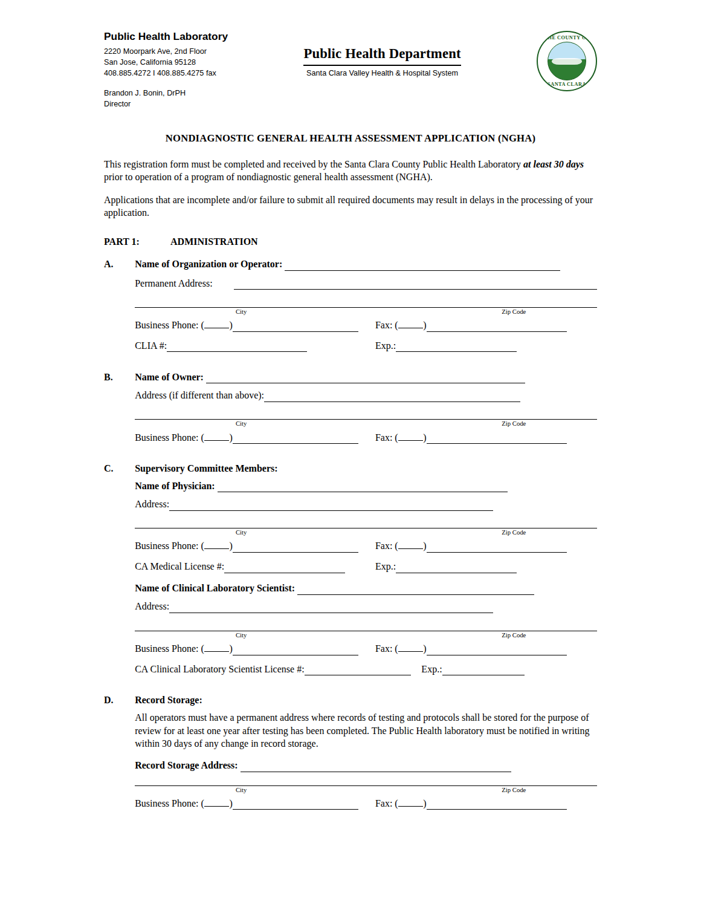Public Health Laboratory
2220 Moorpark Ave, 2nd Floor
San Jose, California 95128
408.885.4272 I 408.885.4275 fax
Brandon J. Bonin, DrPH
Director
Public Health Department
Santa Clara Valley Health & Hospital System
THE COUNTY OF SANTA CLARA
NONDIAGNOSTIC GENERAL HEALTH ASSESSMENT APPLICATION (NGHA)
This registration form must be completed and received by the Santa Clara County Public Health Laboratory at least 30 days prior to operation of a program of nondiagnostic general health assessment (NGHA).
Applications that are incomplete and/or failure to submit all required documents may result in delays in the processing of your application.
PART 1: ADMINISTRATION
A.
Name of Organization or Operator:
Permanent Address:
City
Zip Code
Business Phone: ( )
Fax: ( )
CLIA #:
Exp.:
B.
Name of Owner:
Address (if different than above):
City
Zip Code
Business Phone: ( )
Fax: ( )
C.
Supervisory Committee Members:
Name of Physician:
Address:
City
Zip Code
Business Phone: ( )
Fax: ( )
CA Medical License #:
Exp.:
Name of Clinical Laboratory Scientist:
Address:
City
Zip Code
Business Phone: ( )
Fax: ( )
CA Clinical Laboratory Scientist License #:
Exp.:
D.
Record Storage:
All operators must have a permanent address where records of testing and protocols shall be stored for the purpose of review for at least one year after testing has been completed. The Public Health laboratory must be notified in writing within 30 days of any change in record storage.
Record Storage Address:
City
Zip Code
Business Phone: ( )
Fax: ( )